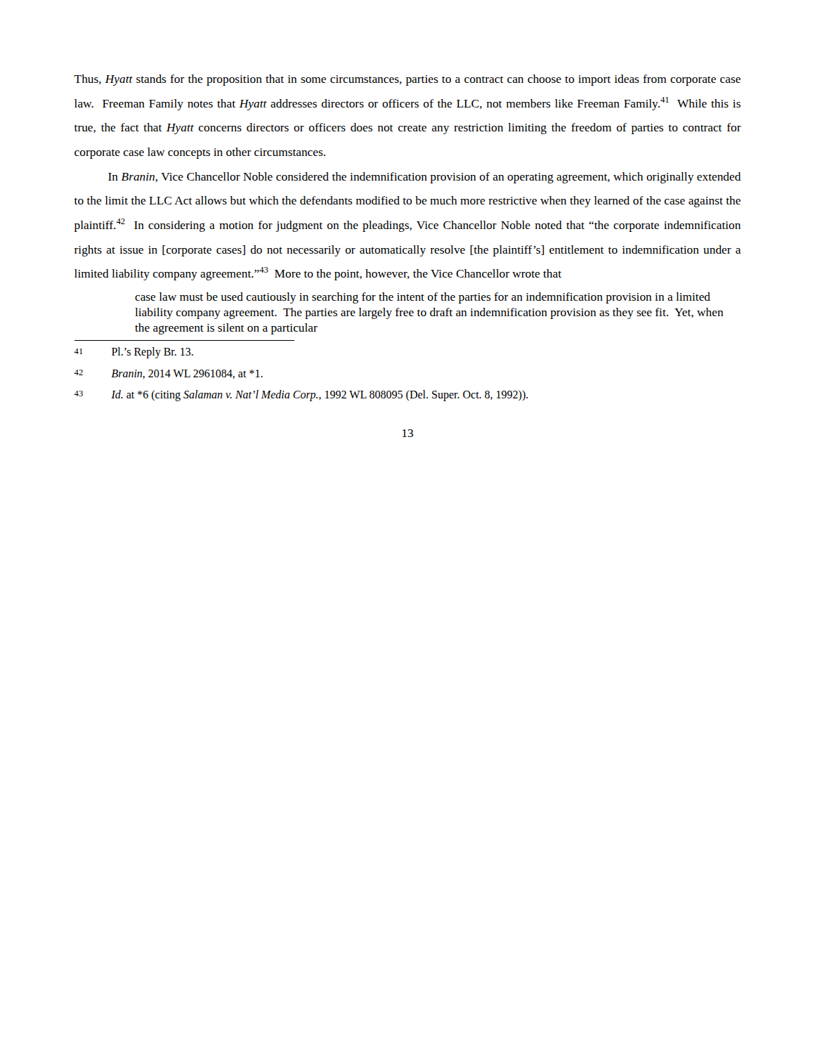Thus, Hyatt stands for the proposition that in some circumstances, parties to a contract can choose to import ideas from corporate case law. Freeman Family notes that Hyatt addresses directors or officers of the LLC, not members like Freeman Family.41 While this is true, the fact that Hyatt concerns directors or officers does not create any restriction limiting the freedom of parties to contract for corporate case law concepts in other circumstances.
In Branin, Vice Chancellor Noble considered the indemnification provision of an operating agreement, which originally extended to the limit the LLC Act allows but which the defendants modified to be much more restrictive when they learned of the case against the plaintiff.42 In considering a motion for judgment on the pleadings, Vice Chancellor Noble noted that “the corporate indemnification rights at issue in [corporate cases] do not necessarily or automatically resolve [the plaintiff’s] entitlement to indemnification under a limited liability company agreement.”43 More to the point, however, the Vice Chancellor wrote that
case law must be used cautiously in searching for the intent of the parties for an indemnification provision in a limited liability company agreement. The parties are largely free to draft an indemnification provision as they see fit. Yet, when the agreement is silent on a particular
41
Pl.’s Reply Br. 13.
42
Branin, 2014 WL 2961084, at *1.
43
Id. at *6 (citing Salaman v. Nat’l Media Corp., 1992 WL 808095 (Del. Super. Oct. 8, 1992)).
13